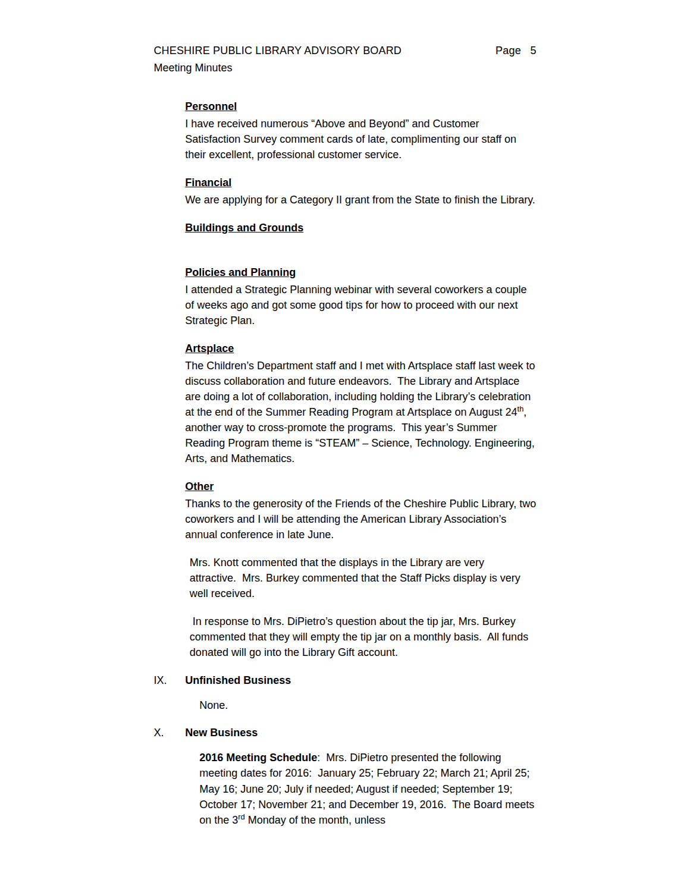CHESHIRE PUBLIC LIBRARY ADVISORY BOARDPage 5
Meeting Minutes
Personnel
I have received numerous “Above and Beyond” and Customer Satisfaction Survey comment cards of late, complimenting our staff on their excellent, professional customer service.
Financial
We are applying for a Category II grant from the State to finish the Library.
Buildings and Grounds
Policies and Planning
I attended a Strategic Planning webinar with several coworkers a couple of weeks ago and got some good tips for how to proceed with our next Strategic Plan.
Artsplace
The Children’s Department staff and I met with Artsplace staff last week to discuss collaboration and future endeavors. The Library and Artsplace are doing a lot of collaboration, including holding the Library’s celebration at the end of the Summer Reading Program at Artsplace on August 24th, another way to cross-promote the programs. This year’s Summer Reading Program theme is “STEAM” – Science, Technology. Engineering, Arts, and Mathematics.
Other
Thanks to the generosity of the Friends of the Cheshire Public Library, two coworkers and I will be attending the American Library Association’s annual conference in late June.
Mrs. Knott commented that the displays in the Library are very attractive. Mrs. Burkey commented that the Staff Picks display is very well received.
In response to Mrs. DiPietro’s question about the tip jar, Mrs. Burkey commented that they will empty the tip jar on a monthly basis. All funds donated will go into the Library Gift account.
IX. Unfinished Business
None.
X. New Business
2016 Meeting Schedule: Mrs. DiPietro presented the following meeting dates for 2016: January 25; February 22; March 21; April 25; May 16; June 20; July if needed; August if needed; September 19; October 17; November 21; and December 19, 2016. The Board meets on the 3rd Monday of the month, unless